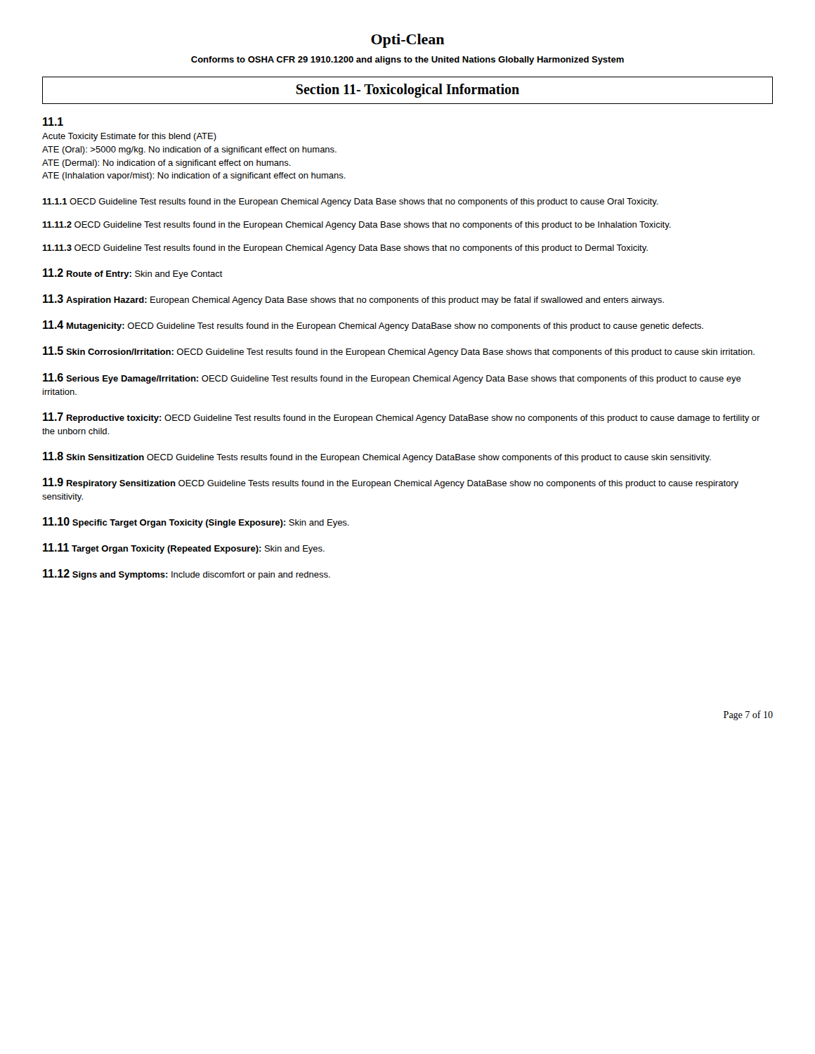Opti-Clean
Conforms to OSHA CFR 29 1910.1200 and aligns to the United Nations Globally Harmonized System
Section 11- Toxicological Information
11.1
Acute Toxicity Estimate for this blend (ATE)
ATE (Oral): >5000 mg/kg. No indication of a significant effect on humans.
ATE (Dermal): No indication of a significant effect on humans.
ATE (Inhalation vapor/mist): No indication of a significant effect on humans.
11.1.1 OECD Guideline Test results found in the European Chemical Agency Data Base shows that no components of this product to cause Oral Toxicity.
11.11.2 OECD Guideline Test results found in the European Chemical Agency Data Base shows that no components of this product to be Inhalation Toxicity.
11.11.3 OECD Guideline Test results found in the European Chemical Agency Data Base shows that no components of this product to Dermal Toxicity.
11.2 Route of Entry: Skin and Eye Contact
11.3 Aspiration Hazard: European Chemical Agency Data Base shows that no components of this product may be fatal if swallowed and enters airways.
11.4 Mutagenicity: OECD Guideline Test results found in the European Chemical Agency DataBase show no components of this product to cause genetic defects.
11.5 Skin Corrosion/Irritation: OECD Guideline Test results found in the European Chemical Agency Data Base shows that components of this product to cause skin irritation.
11.6 Serious Eye Damage/Irritation: OECD Guideline Test results found in the European Chemical Agency Data Base shows that components of this product to cause eye irritation.
11.7 Reproductive toxicity: OECD Guideline Test results found in the European Chemical Agency DataBase show no components of this product to cause damage to fertility or the unborn child.
11.8 Skin Sensitization OECD Guideline Tests results found in the European Chemical Agency DataBase show components of this product to cause skin sensitivity.
11.9 Respiratory Sensitization OECD Guideline Tests results found in the European Chemical Agency DataBase show no components of this product to cause respiratory sensitivity.
11.10 Specific Target Organ Toxicity (Single Exposure): Skin and Eyes.
11.11 Target Organ Toxicity (Repeated Exposure): Skin and Eyes.
11.12 Signs and Symptoms: Include discomfort or pain and redness.
Page 7 of 10